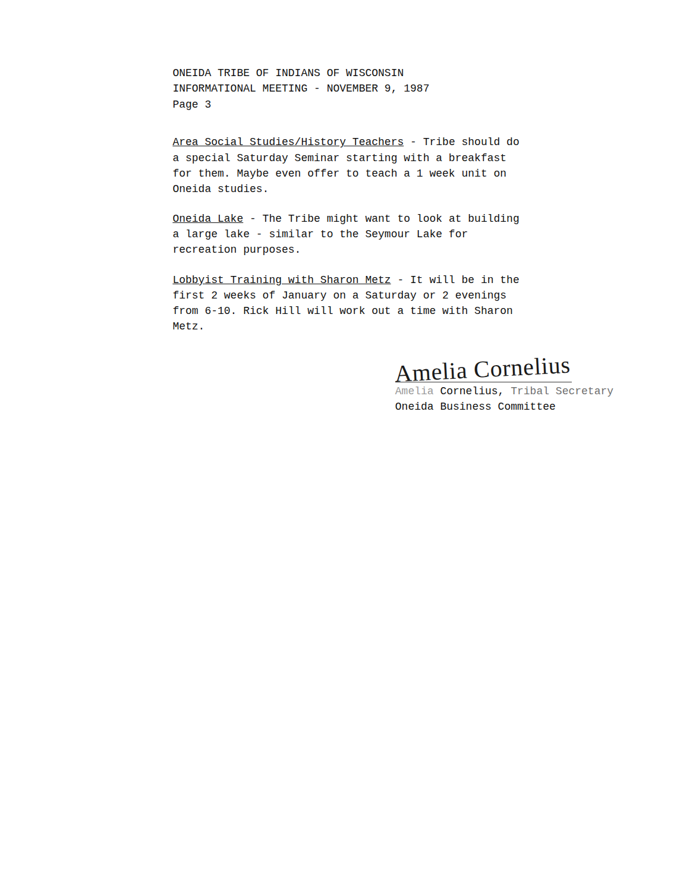ONEIDA TRIBE OF INDIANS OF WISCONSIN
INFORMATIONAL MEETING - NOVEMBER 9, 1987
Page 3
Area Social Studies/History Teachers - Tribe should do a special Saturday Seminar starting with a breakfast for them. Maybe even offer to teach a 1 week unit on Oneida studies.
Oneida Lake - The Tribe might want to look at building a large lake - similar to the Seymour Lake for recreation purposes.
Lobbyist Training with Sharon Metz - It will be in the first 2 weeks of January on a Saturday or 2 evenings from 6-10. Rick Hill will work out a time with Sharon Metz.
Amelia Cornelius
Amelia Cornelius, Tribal Secretary
Oneida Business Committee